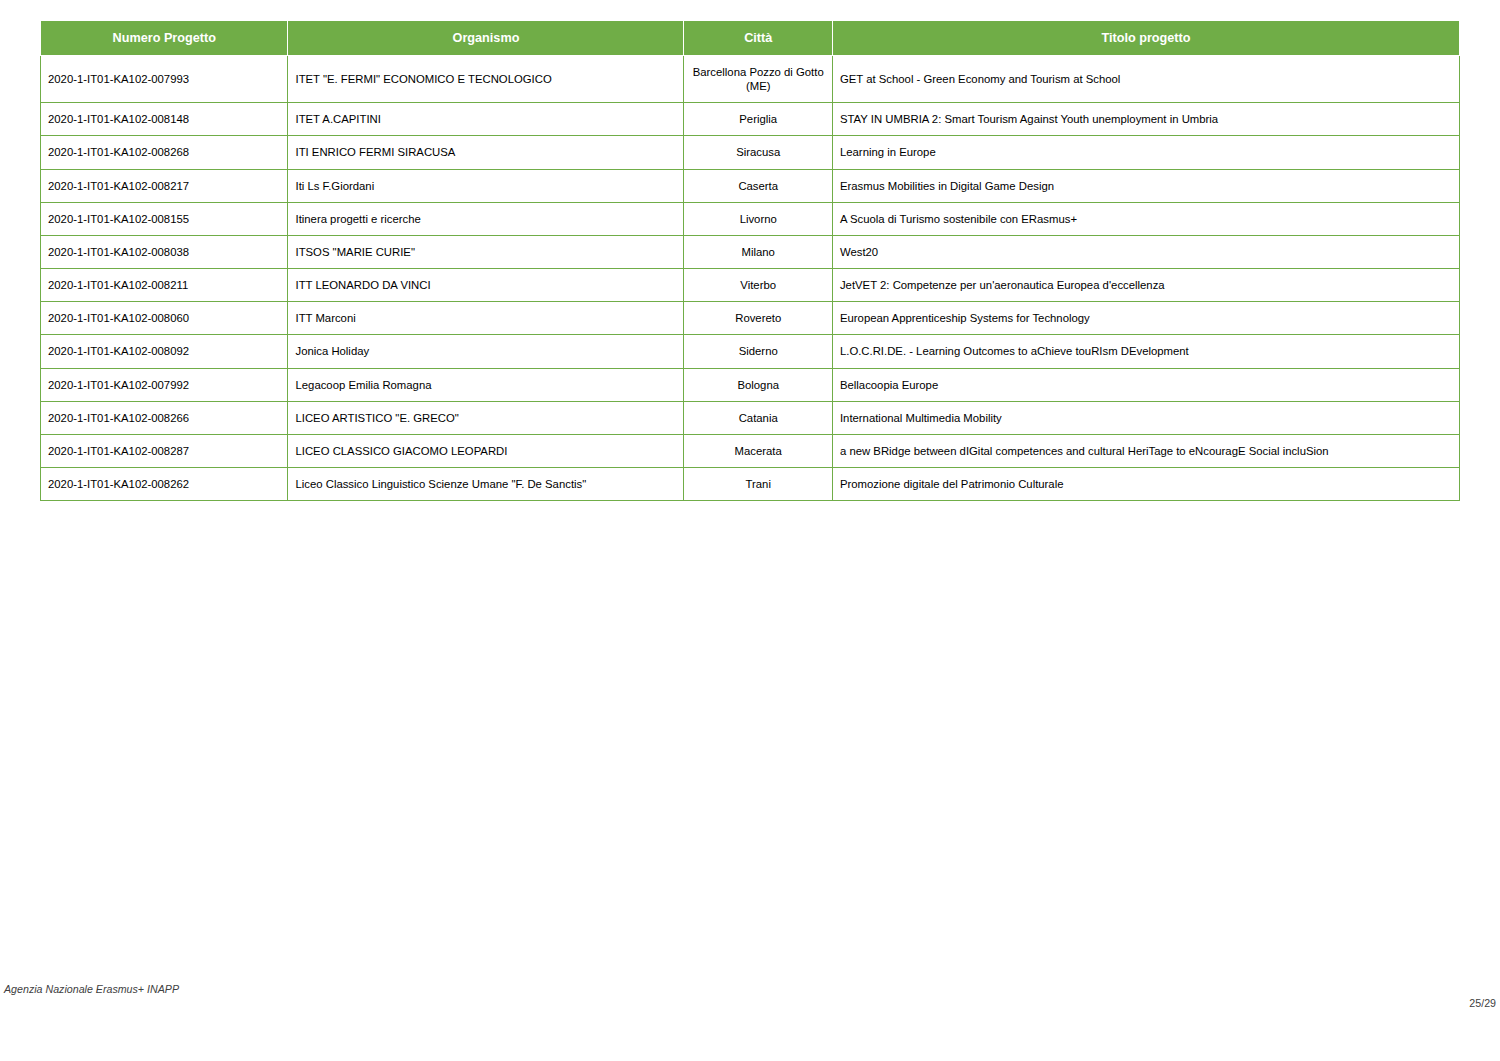| Numero Progetto | Organismo | Città | Titolo progetto |
| --- | --- | --- | --- |
| 2020-1-IT01-KA102-007993 | ITET "E. FERMI" ECONOMICO E TECNOLOGICO | Barcellona Pozzo di Gotto (ME) | GET at School - Green Economy and Tourism at School |
| 2020-1-IT01-KA102-008148 | ITET A.CAPITINI | Periglia | STAY IN UMBRIA 2: Smart Tourism Against Youth unemployment in Umbria |
| 2020-1-IT01-KA102-008268 | ITI ENRICO FERMI SIRACUSA | Siracusa | Learning in Europe |
| 2020-1-IT01-KA102-008217 | Iti Ls F.Giordani | Caserta | Erasmus Mobilities in Digital Game Design |
| 2020-1-IT01-KA102-008155 | Itinera progetti e ricerche | Livorno | A Scuola di Turismo sostenibile con ERasmus+ |
| 2020-1-IT01-KA102-008038 | ITSOS "MARIE CURIE" | Milano | West20 |
| 2020-1-IT01-KA102-008211 | ITT LEONARDO DA VINCI | Viterbo | JetVET 2: Competenze per un'aeronautica Europea d'eccellenza |
| 2020-1-IT01-KA102-008060 | ITT Marconi | Rovereto | European Apprenticeship Systems for Technology |
| 2020-1-IT01-KA102-008092 | Jonica Holiday | Siderno | L.O.C.RI.DE. - Learning Outcomes to aChieve touRIsm DEvelopment |
| 2020-1-IT01-KA102-007992 | Legacoop Emilia Romagna | Bologna | Bellacoopia Europe |
| 2020-1-IT01-KA102-008266 | LICEO ARTISTICO "E. GRECO" | Catania | International Multimedia Mobility |
| 2020-1-IT01-KA102-008287 | LICEO CLASSICO GIACOMO LEOPARDI | Macerata | a new BRidge between dIGital competences and cultural HeriTage to eNcouragE Social incluSion |
| 2020-1-IT01-KA102-008262 | Liceo Classico Linguistico Scienze Umane "F. De Sanctis" | Trani | Promozione digitale del Patrimonio Culturale |
Agenzia Nazionale Erasmus+ INAPP
25/29